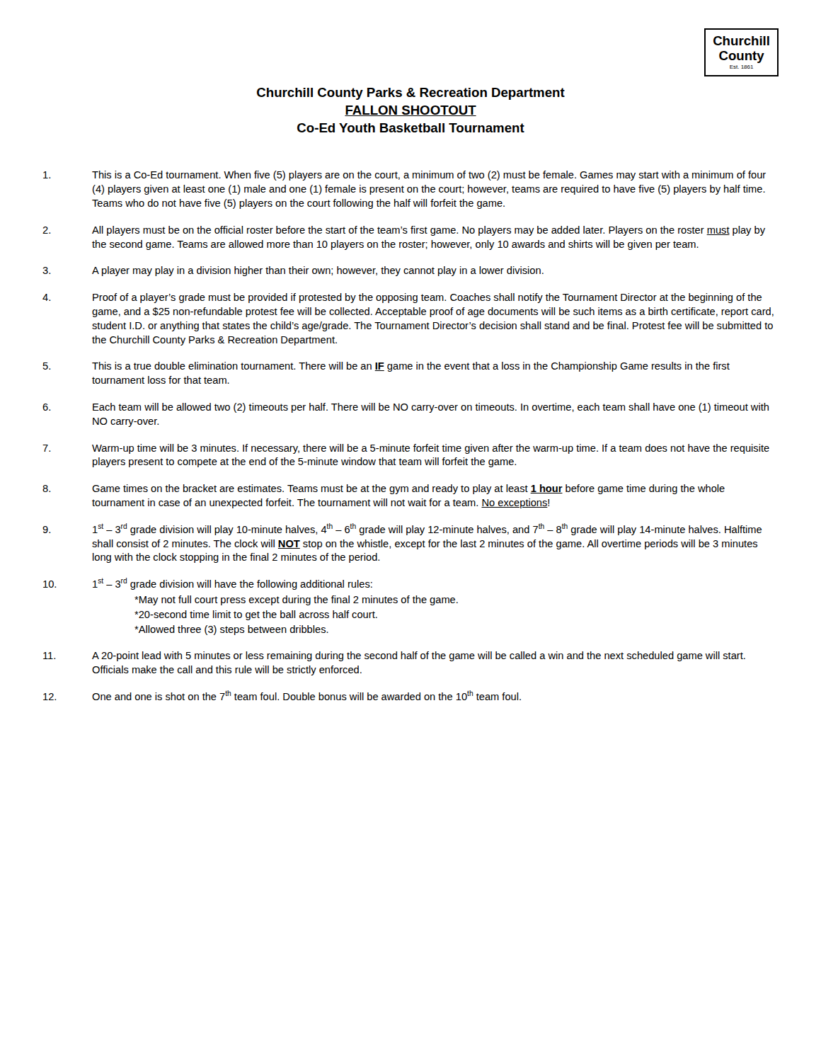Churchill
County Est. 1861
Churchill County Parks & Recreation Department
FALLON SHOOTOUT
Co-Ed Youth Basketball Tournament
This is a Co-Ed tournament. When five (5) players are on the court, a minimum of two (2) must be female. Games may start with a minimum of four (4) players given at least one (1) male and one (1) female is present on the court; however, teams are required to have five (5) players by half time. Teams who do not have five (5) players on the court following the half will forfeit the game.
All players must be on the official roster before the start of the team’s first game. No players may be added later. Players on the roster must play by the second game. Teams are allowed more than 10 players on the roster; however, only 10 awards and shirts will be given per team.
A player may play in a division higher than their own; however, they cannot play in a lower division.
Proof of a player’s grade must be provided if protested by the opposing team. Coaches shall notify the Tournament Director at the beginning of the game, and a $25 non-refundable protest fee will be collected. Acceptable proof of age documents will be such items as a birth certificate, report card, student I.D. or anything that states the child’s age/grade. The Tournament Director’s decision shall stand and be final. Protest fee will be submitted to the Churchill County Parks & Recreation Department.
This is a true double elimination tournament. There will be an IF game in the event that a loss in the Championship Game results in the first tournament loss for that team.
Each team will be allowed two (2) timeouts per half. There will be NO carry-over on timeouts. In overtime, each team shall have one (1) timeout with NO carry-over.
Warm-up time will be 3 minutes. If necessary, there will be a 5-minute forfeit time given after the warm-up time. If a team does not have the requisite players present to compete at the end of the 5-minute window that team will forfeit the game.
Game times on the bracket are estimates. Teams must be at the gym and ready to play at least 1 hour before game time during the whole tournament in case of an unexpected forfeit. The tournament will not wait for a team. No exceptions!
1st – 3rd grade division will play 10-minute halves, 4th – 6th grade will play 12-minute halves, and 7th – 8th grade will play 14-minute halves. Halftime shall consist of 2 minutes. The clock will NOT stop on the whistle, except for the last 2 minutes of the game. All overtime periods will be 3 minutes long with the clock stopping in the final 2 minutes of the period.
1st – 3rd grade division will have the following additional rules:
*May not full court press except during the final 2 minutes of the game.
*20-second time limit to get the ball across half court.
*Allowed three (3) steps between dribbles.
A 20-point lead with 5 minutes or less remaining during the second half of the game will be called a win and the next scheduled game will start. Officials make the call and this rule will be strictly enforced.
One and one is shot on the 7th team foul. Double bonus will be awarded on the 10th team foul.